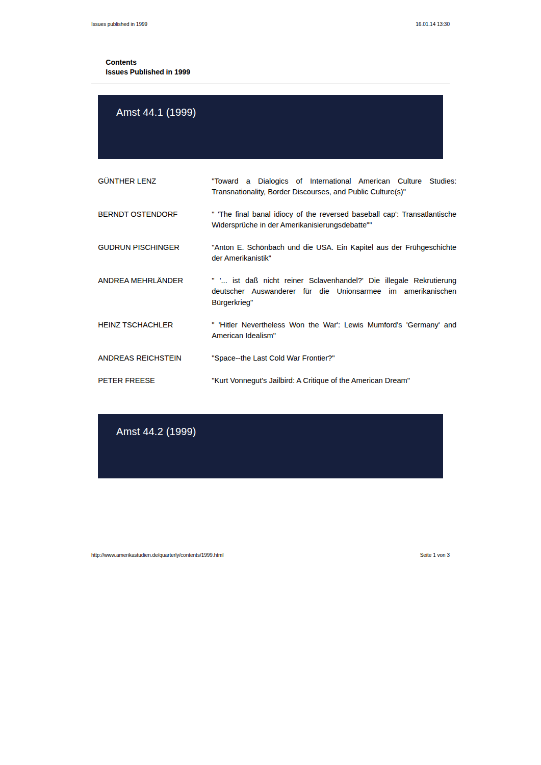Issues published in 1999
16.01.14 13:30
Contents
Issues Published in 1999
Amst 44.1 (1999)
| Günther Lenz | "Toward a Dialogics of International American Culture Studies: Transnationality, Border Discourses, and Public Culture(s)" |
| Berndt Ostendorf | " 'The final banal idiocy of the reversed baseball cap': Transatlantische Widersprüche in der Amerikanisierungsdebatte"" |
| Gudrun Pischinger | "Anton E. Schönbach und die USA. Ein Kapitel aus der Frühgeschichte der Amerikanistik" |
| Andrea Mehrländer | " '... ist daß nicht reiner Sclavenhandel?' Die illegale Rekrutierung deutscher Auswanderer für die Unionsarmee im amerikanischen Bürgerkrieg" |
| Heinz Tschachler | " 'Hitler Nevertheless Won the War': Lewis Mumford's 'Germany' and American Idealism" |
| Andreas Reichstein | "Space--the Last Cold War Frontier?" |
| Peter Freese | "Kurt Vonnegut's Jailbird: A Critique of the American Dream" |
Amst 44.2 (1999)
http://www.amerikastudien.de/quarterly/contents/1999.html
Seite 1 von 3